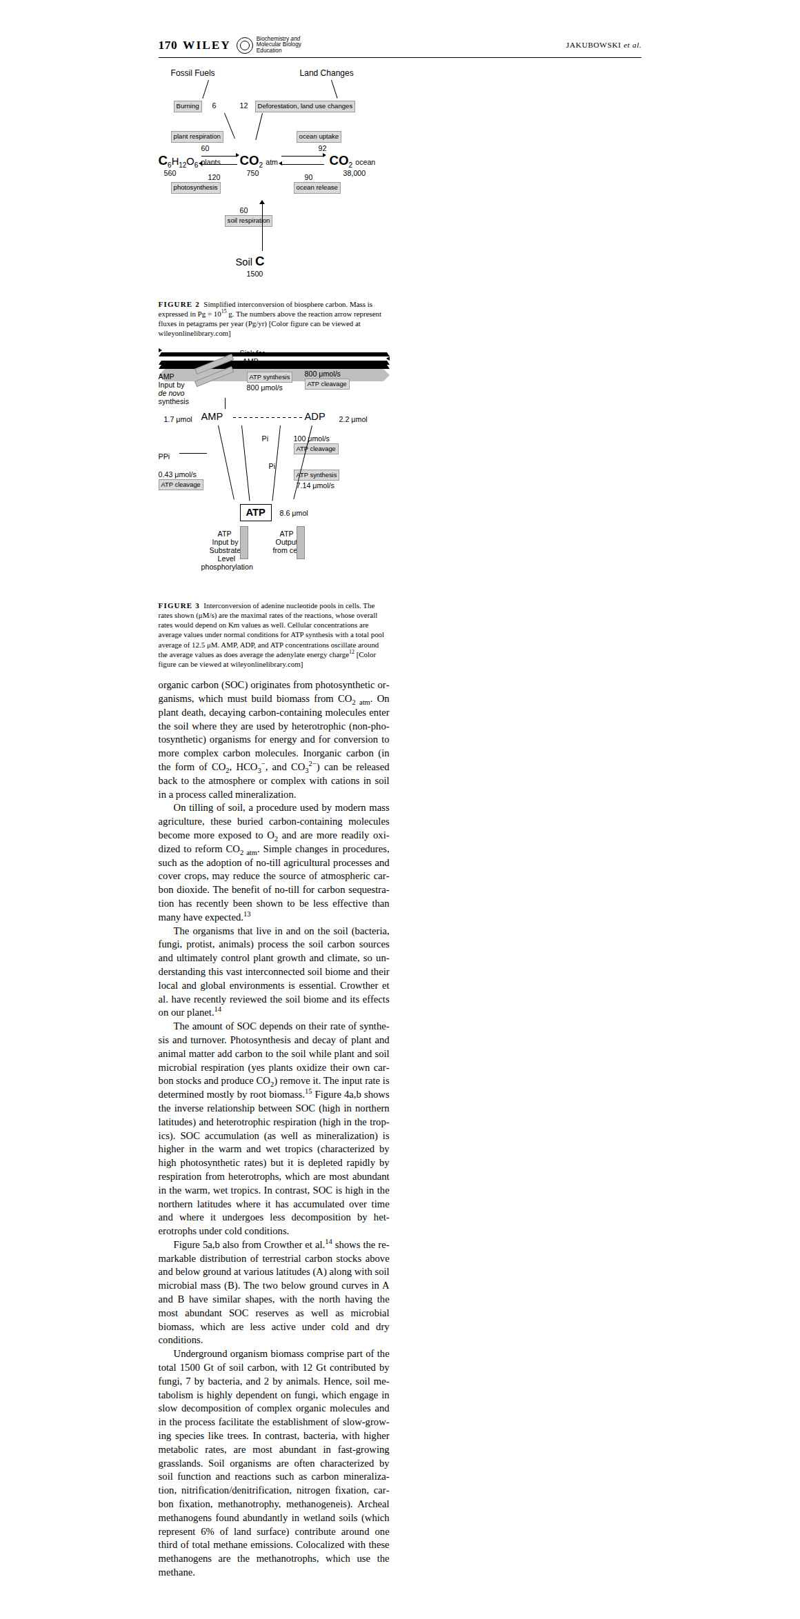170 WILEY Biochemistry and
Molecular Biology
Education
JAKUBOWSKI et al.
Fossil Fuels
Land Changes
Burning
6
12
Deforestation, land use changes
plant respiration
60
ocean uptake
92
C 6 H12 O6 plants
CO 2 atm
CO 2 ocean
560
750
38,000
120
photosynthesis
90
ocean release
60
soil respiration
Soil C
1500
FIGURE 2 Simplified interconversion of biosphere carbon. Mass is expressed in Pg = 1015 g. The numbers above the reaction arrow represent fluxes in petagrams per year (Pg/yr) [Color figure can be viewed at wileyonlinelibrary.com]
Sink for
AMP
AMP
Input by
de novo
synthesis
ATP synthesis
800 μmol/s
800 μmol/s
ATP cleavage
1.7 μmol
AMP
ADP
2.2 μmol
Pi
100 μmol/s
ATP cleavage
PPi
0.43 μmol/s
ATP cleavage
Pi
ATP synthesis
7.14 μmol/s
ATP
8.6 μmol
ATP
Input by
Substrate
Level
phosphorylation
ATP
Output
from cell
FIGURE 3 Interconversion of adenine nucleotide pools in cells. The rates shown (μM/s) are the maximal rates of the reactions, whose overall rates would depend on Km values as well. Cellular concentrations are average values under normal conditions for ATP synthesis with a total pool average of 12.5 μM. AMP, ADP, and ATP concentrations oscillate around the average values as does average the adenylate energy charge12 [Color figure can be viewed at wileyonlinelibrary.com]
organic carbon (SOC) originates from photosynthetic organisms, which must build biomass from CO2 atm. On plant death, decaying carbon-containing molecules enter the soil where they are used by heterotrophic (non-photosynthetic) organisms for energy and for conversion to more complex carbon molecules. Inorganic carbon (in the form of CO2, HCO3−, and CO32−) can be released back to the atmosphere or complex with cations in soil in a process called mineralization.
On tilling of soil, a procedure used by modern mass agriculture, these buried carbon-containing molecules become more exposed to O2 and are more readily oxidized to reform CO2 atm. Simple changes in procedures, such as the adoption of no-till agricultural processes and cover crops, may reduce the source of atmospheric carbon dioxide. The benefit of no-till for carbon sequestration has recently been shown to be less effective than many have expected.13
The organisms that live in and on the soil (bacteria, fungi, protist, animals) process the soil carbon sources and ultimately control plant growth and climate, so understanding this vast interconnected soil biome and their local and global environments is essential. Crowther et al. have recently reviewed the soil biome and its effects on our planet.14
The amount of SOC depends on their rate of synthesis and turnover. Photosynthesis and decay of plant and animal matter add carbon to the soil while plant and soil microbial respiration (yes plants oxidize their own carbon stocks and produce CO2) remove it. The input rate is determined mostly by root biomass.15 Figure 4a,b shows the inverse relationship between SOC (high in northern latitudes) and heterotrophic respiration (high in the tropics). SOC accumulation (as well as mineralization) is higher in the warm and wet tropics (characterized by high photosynthetic rates) but it is depleted rapidly by respiration from heterotrophs, which are most abundant in the warm, wet tropics. In contrast, SOC is high in the northern latitudes where it has accumulated over time and where it undergoes less decomposition by heterotrophs under cold conditions.
Figure 5a,b also from Crowther et al.14 shows the remarkable distribution of terrestrial carbon stocks above and below ground at various latitudes (A) along with soil microbial mass (B). The two below ground curves in A and B have similar shapes, with the north having the most abundant SOC reserves as well as microbial biomass, which are less active under cold and dry conditions.
Underground organism biomass comprise part of the total 1500 Gt of soil carbon, with 12 Gt contributed by fungi, 7 by bacteria, and 2 by animals. Hence, soil metabolism is highly dependent on fungi, which engage in slow decomposition of complex organic molecules and in the process facilitate the establishment of slow-growing species like trees. In contrast, bacteria, with higher metabolic rates, are most abundant in fast-growing grasslands. Soil organisms are often characterized by soil function and reactions such as carbon mineralization, nitrification/denitrification, nitrogen fixation, carbon fixation, methanotrophy, methanogeneis). Archeal methanogens found abundantly in wetland soils (which represent 6% of land surface) contribute around one third of total methane emissions. Colocalized with these methanogens are the methanotrophs, which use the methane.